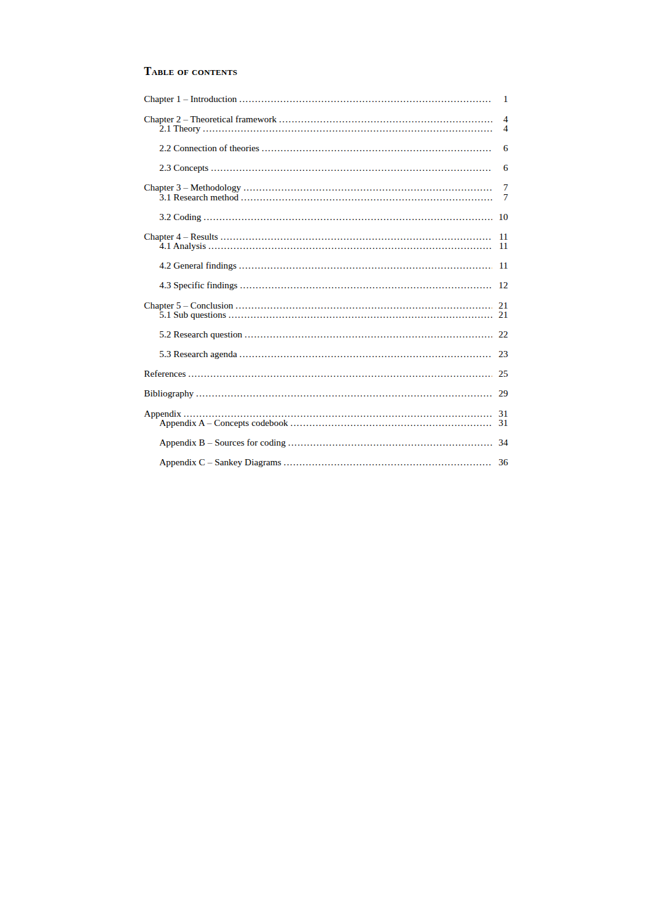Table of contents
Chapter 1 – Introduction ........................................................................................................................... 1
Chapter 2 – Theoretical framework ..................................................................................................... 4
2.1 Theory ............................................................................................................................. 4
2.2 Connection of theories ............................................................................................................. 6
2.3 Concepts ............................................................................................................................. 6
Chapter 3 – Methodology ..................................................................................................... 7
3.1 Research method ............................................................................................................. 7
3.2 Coding ............................................................................................................................. 10
Chapter 4 – Results ..................................................................................................... 11
4.1 Analysis ............................................................................................................................. 11
4.2 General findings ............................................................................................................. 11
4.3 Specific findings ............................................................................................................. 12
Chapter 5 – Conclusion ..................................................................................................... 21
5.1 Sub questions ............................................................................................................. 21
5.2 Research question ............................................................................................................. 22
5.3 Research agenda ............................................................................................................. 23
References ..................................................................................................... 25
Bibliography ..................................................................................................... 29
Appendix ..................................................................................................... 31
Appendix A – Concepts codebook ............................................................................................................. 31
Appendix B – Sources for coding ............................................................................................................. 34
Appendix C – Sankey Diagrams ............................................................................................................. 36